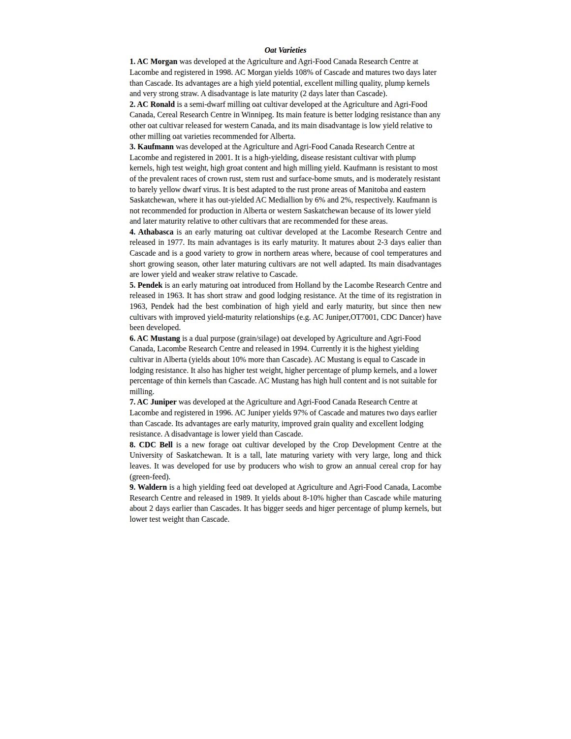Oat Varieties
1. AC Morgan was developed at the Agriculture and Agri-Food Canada Research Centre at Lacombe and registered in 1998. AC Morgan yields 108% of Cascade and matures two days later than Cascade. Its advantages are a high yield potential, excellent milling quality, plump kernels and very strong straw. A disadvantage is late maturity (2 days later than Cascade).
2. AC Ronald is a semi-dwarf milling oat cultivar developed at the Agriculture and Agri-Food Canada, Cereal Research Centre in Winnipeg. Its main feature is better lodging resistance than any other oat cultivar released for western Canada, and its main disadvantage is low yield relative to other milling oat varieties recommended for Alberta.
3. Kaufmann was developed at the Agriculture and Agri-Food Canada Research Centre at Lacombe and registered in 2001. It is a high-yielding, disease resistant cultivar with plump kernels, high test weight, high groat content and high milling yield. Kaufmann is resistant to most of the prevalent races of crown rust, stem rust and surface-bome smuts, and is moderately resistant to barely yellow dwarf virus. It is best adapted to the rust prone areas of Manitoba and eastern Saskatchewan, where it has out-yielded AC Mediallion by 6% and 2%, respectively. Kaufmann is not recommended for production in Alberta or western Saskatchewan because of its lower yield and later maturity relative to other cultivars that are recommended for these areas.
4. Athabasca is an early maturing oat cultivar developed at the Lacombe Research Centre and released in 1977. Its main advantages is its early maturity. It matures about 2-3 days ealier than Cascade and is a good variety to grow in northern areas where, because of cool temperatures and short growing season, other later maturing cultivars are not well adapted. Its main disadvantages are lower yield and weaker straw relative to Cascade.
5. Pendek is an early maturing oat introduced from Holland by the Lacombe Research Centre and released in 1963. It has short straw and good lodging resistance. At the time of its registration in 1963, Pendek had the best combination of high yield and early maturity, but since then new cultivars with improved yield-maturity relationships (e.g. AC Juniper,OT7001, CDC Dancer) have been developed.
6. AC Mustang is a dual purpose (grain/silage) oat developed by Agriculture and Agri-Food Canada, Lacombe Research Centre and released in 1994. Currently it is the highest yielding cultivar in Alberta (yields about 10% more than Cascade). AC Mustang is equal to Cascade in lodging resistance. It also has higher test weight, higher percentage of plump kernels, and a lower percentage of thin kernels than Cascade. AC Mustang has high hull content and is not suitable for milling.
7. AC Juniper was developed at the Agriculture and Agri-Food Canada Research Centre at Lacombe and registered in 1996. AC Juniper yields 97% of Cascade and matures two days earlier than Cascade. Its advantages are early maturity, improved grain quality and excellent lodging resistance. A disadvantage is lower yield than Cascade.
8. CDC Bell is a new forage oat cultivar developed by the Crop Development Centre at the University of Saskatchewan. It is a tall, late maturing variety with very large, long and thick leaves. It was developed for use by producers who wish to grow an annual cereal crop for hay (green-feed).
9. Waldern is a high yielding feed oat developed at Agriculture and Agri-Food Canada, Lacombe Research Centre and released in 1989. It yields about 8-10% higher than Cascade while maturing about 2 days earlier than Cascades. It has bigger seeds and higer percentage of plump kernels, but lower test weight than Cascade.